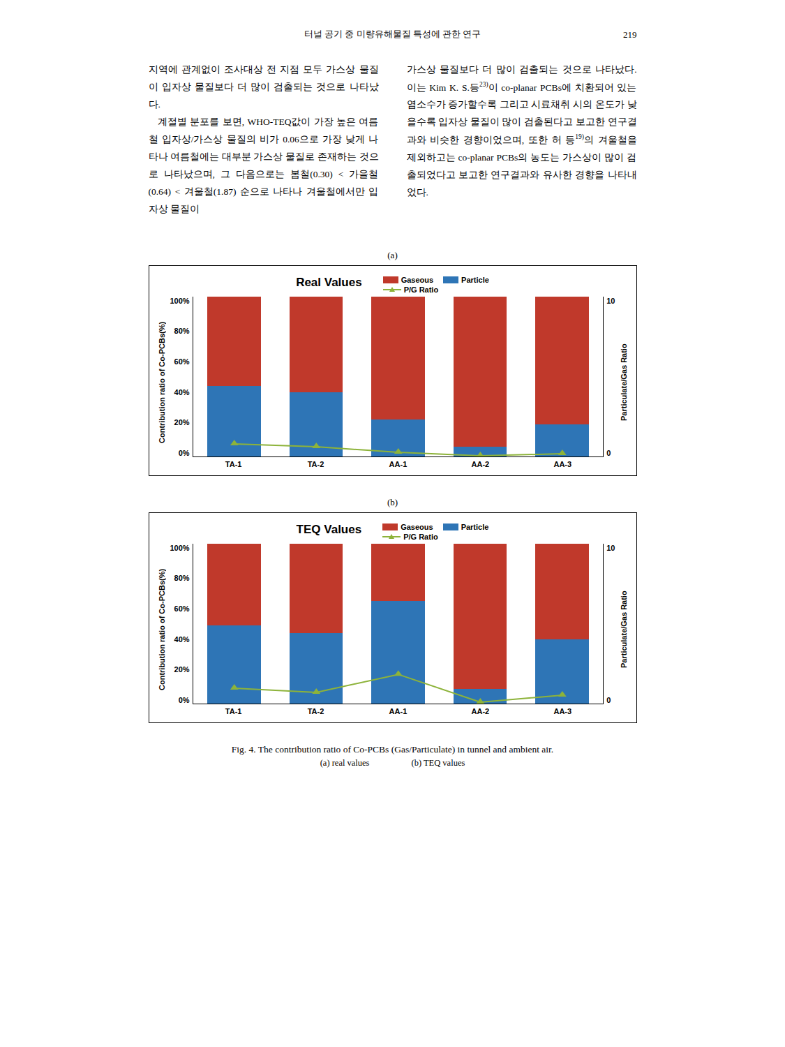터널 공기 중 미량유해물질 특성에 관한 연구
219
지역에 관계없이 조사대상 전 지점 모두 가스상 물질이 입자상 물질보다 더 많이 검출되는 것으로 나타났다.
계절별 분포를 보면, WHO-TEQ값이 가장 높은 여름철 입자상/가스상 물질의 비가 0.06으로 가장 낮게 나타나 여름철에는 대부분 가스상 물질로 존재하는 것으로 나타났으며, 그 다음으로는 봄철(0.30) < 가을철(0.64) < 겨울철(1.87) 순으로 나타나 겨울철에서만 입자상 물질이
가스상 물질보다 더 많이 검출되는 것으로 나타났다. 이는 Kim K. S.등23)이 co-planar PCBs에 치환되어 있는 염소수가 증가할수록 그리고 시료채취 시의 온도가 낮을수록 입자상 물질이 많이 검출된다고 보고한 연구결과와 비슷한 경향이었으며, 또한 허 등19)의 겨울철을 제외하고는 co-planar PCBs의 농도는 가스상이 많이 검출되었다고 보고한 연구결과와 유사한 경향을 나타내었다.
(a)
Real Values
Gaseous
Particle
P/G Ratio
Contribution ratio of Co-PCBs(%)
100% 80% 60% 40% 20% 0%
TA-1 TA-2 AA-1 AA-2 AA-3
10 0
Particulate/Gas Ratio
(b)
TEQ Values
Gaseous
Particle
P/G Ratio
Contribution ratio of Co-PCBs(%)
100% 80% 60% 40% 20% 0%
TA-1 TA-2 AA-1 AA-2 AA-3
10 0
Particulate/Gas Ratio
Fig. 4. The contribution ratio of Co-PCBs (Gas/Particulate) in tunnel and ambient air.
(a) real values(b) TEQ values